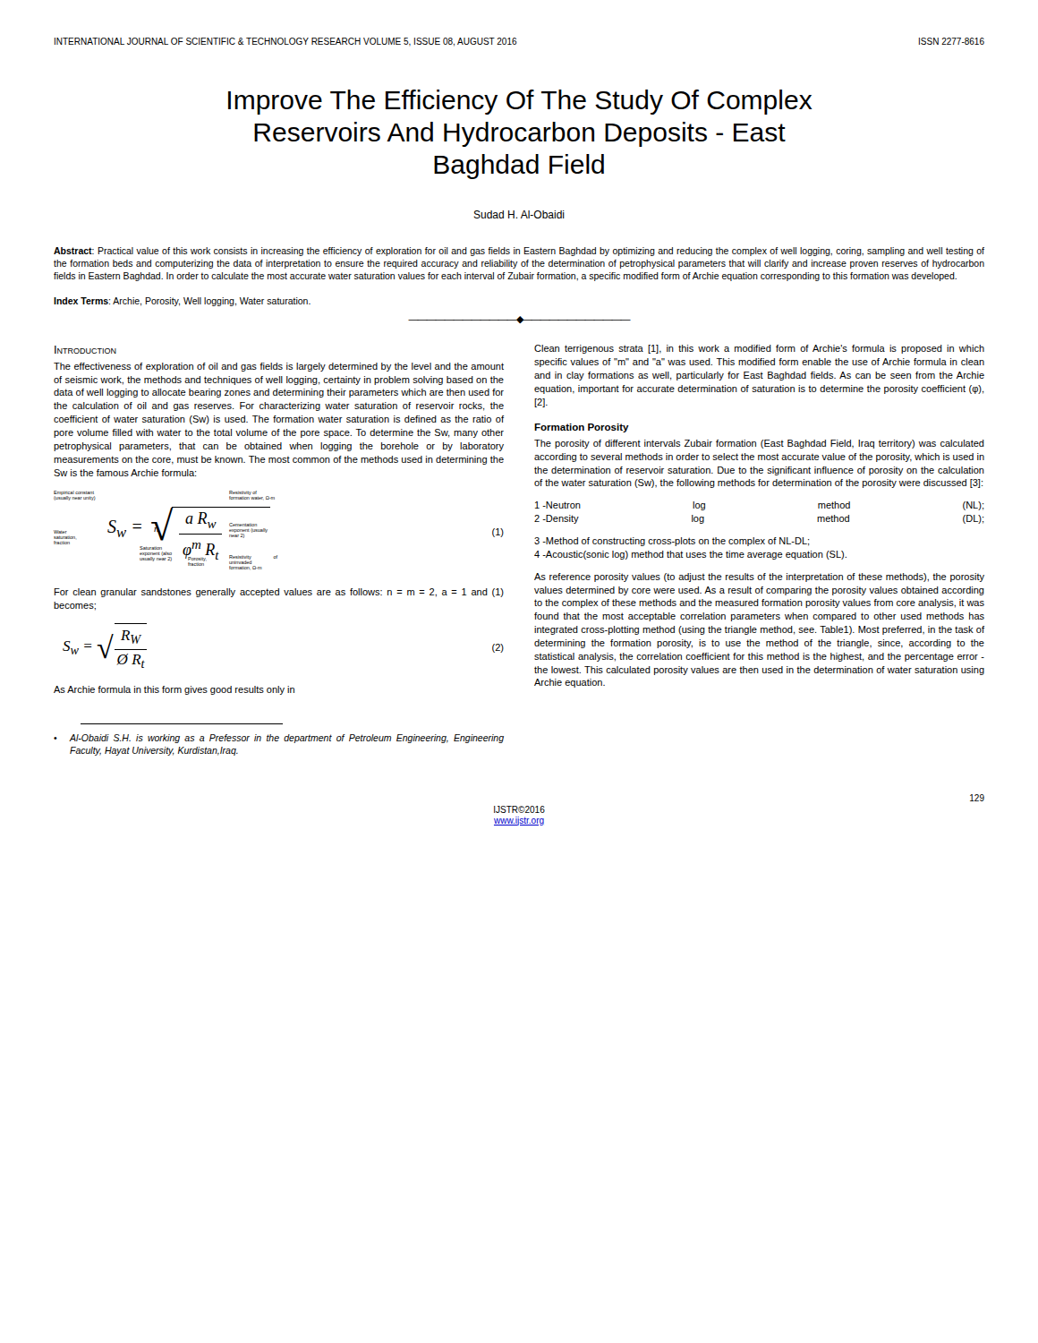INTERNATIONAL JOURNAL OF SCIENTIFIC & TECHNOLOGY RESEARCH VOLUME 5, ISSUE 08, AUGUST 2016 ISSN 2277-8616
Improve The Efficiency Of The Study Of Complex
Reservoirs And Hydrocarbon Deposits - East
Baghdad Field
Sudad H. Al-Obaidi
Abstract: Practical value of this work consists in increasing the efficiency of exploration for oil and gas fields in Eastern Baghdad by optimizing and reducing the complex of well logging, coring, sampling and well testing of the formation beds and computerizing the data of interpretation to ensure the required accuracy and reliability of the determination of petrophysical parameters that will clarify and increase proven reserves of hydrocarbon fields in Eastern Baghdad. In order to calculate the most accurate water saturation values for each interval of Zubair formation, a specific modified form of Archie equation corresponding to this formation was developed.
Index Terms: Archie, Porosity, Well logging, Water saturation.
————————————◆————————————
Introduction
The effectiveness of exploration of oil and gas fields is largely determined by the level and the amount of seismic work, the methods and techniques of well logging, certainty in problem solving based on the data of well logging to allocate bearing zones and determining their parameters which are then used for the calculation of oil and gas reserves. For characterizing water saturation of reservoir rocks, the coefficient of water saturation (Sw) is used. The formation water saturation is defined as the ratio of pore volume filled with water to the total volume of the pore space. To determine the Sw, many other petrophysical parameters, that can be obtained when logging the borehole or by laboratory measurements on the core, must be known. The most common of the methods used in determining the Sw is the famous Archie formula:
Empirical constant
(usually near unity)
Water
saturation,
fraction
Saturation
exponent (also
usually near 2)
Porosity,
fraction
Resistivity of
formation water, Ω-m
Cementation
exponent (usually
near 2)
Resistivity of uninvaded
formation, Ω-m
Sw =
√
n
a Rw
φm Rt
(1)
For clean granular sandstones generally accepted values are as follows: n = m = 2, a = 1 and (1) becomes;
Sw = √ RW Ø Rt
(2)
As Archie formula in this form gives good results only in
Al-Obaidi S.H. is working as a Prefessor in the department of Petroleum Engineering, Engineering Faculty, Hayat University, Kurdistan,Iraq.
Clean terrigenous strata [1], in this work a modified form of Archie's formula is proposed in which specific values of "m" and "a" was used. This modified form enable the use of Archie formula in clean and in clay formations as well, particularly for East Baghdad fields. As can be seen from the Archie equation, important for accurate determination of saturation is to determine the porosity coefficient (φ), [2].
Formation Porosity
The porosity of different intervals Zubair formation (East Baghdad Field, Iraq territory) was calculated according to several methods in order to select the most accurate value of the porosity, which is used in the determination of reservoir saturation. Due to the significant influence of porosity on the calculation of the water saturation (Sw), the following methods for determination of the porosity were discussed [3]:
1 -Neutron log method(NL);
2 -Density log method(DL);
3 -Method of constructing cross-plots on the complex of NL-DL;
4 -Acoustic(sonic log) method that uses the time average equation (SL).
As reference porosity values (to adjust the results of the interpretation of these methods), the porosity values determined by core were used. As a result of comparing the porosity values obtained according to the complex of these methods and the measured formation porosity values from core analysis, it was found that the most acceptable correlation parameters when compared to other used methods has integrated cross-plotting method (using the triangle method, see. Table1). Most preferred, in the task of determining the formation porosity, is to use the method of the triangle, since, according to the statistical analysis, the correlation coefficient for this method is the highest, and the percentage error - the lowest. This calculated porosity values are then used in the determination of water saturation using Archie equation.
129
IJSTR©2016
www.ijstr.org